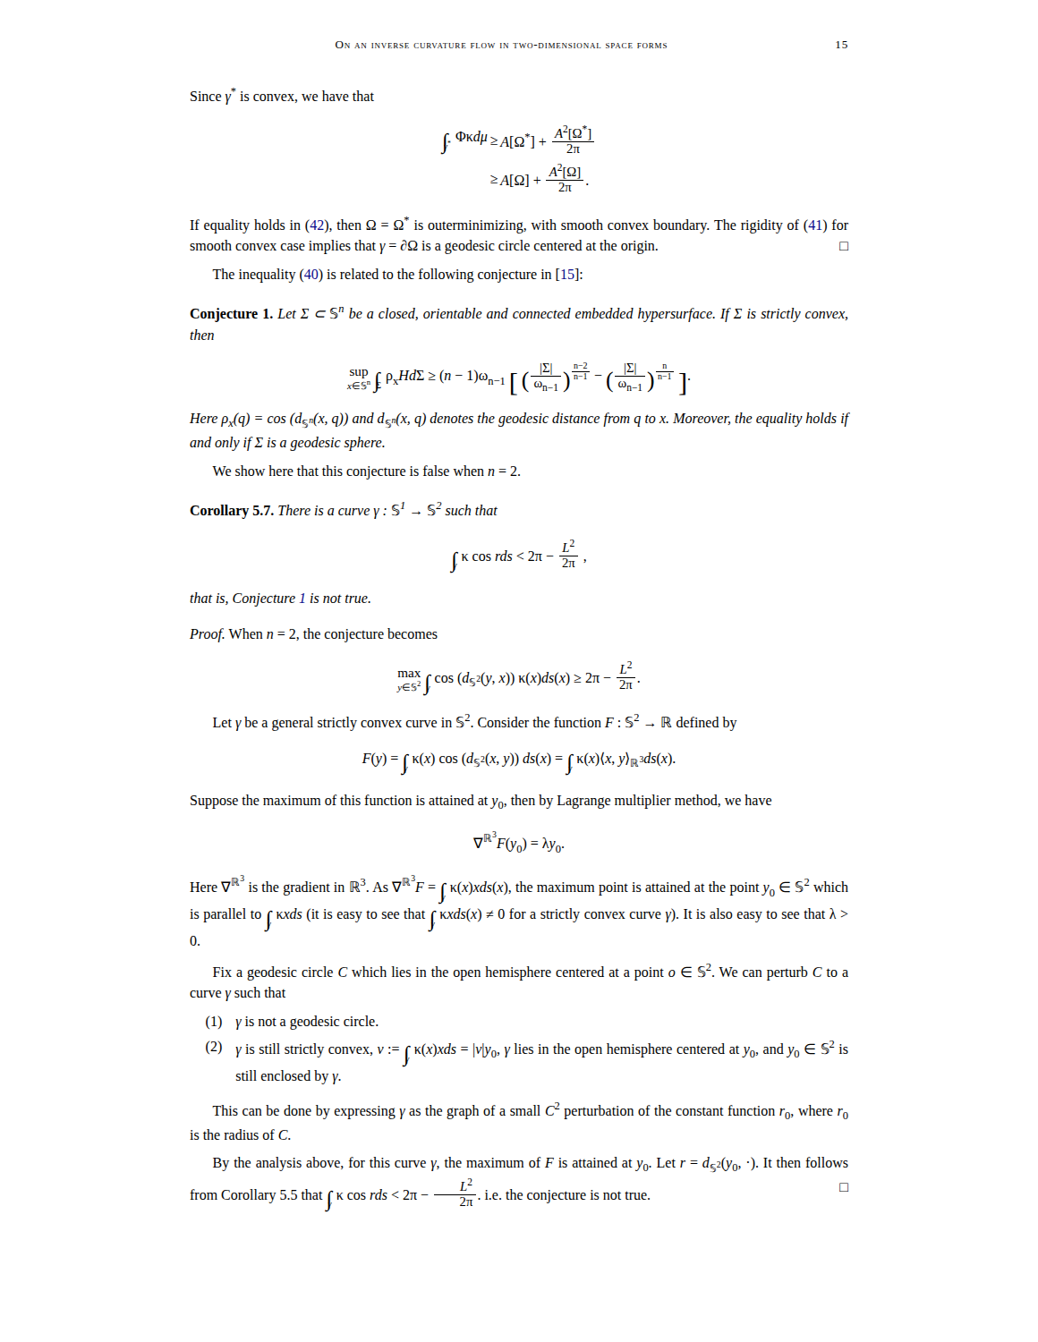On an inverse curvature flow in two-dimensional space forms 15
Since γ* is convex, we have that
∫γ* Φκdμ
≥
A[Ω*] + A 2[Ω*] 2π
≥
A[Ω] + A 2[Ω] 2π.
If equality holds in (42), then Ω = Ω* is outerminimizing, with smooth convex boundary. The rigidity of (41) for smooth convex case implies that γ = ∂Ω is a geodesic circle centered at the origin. □
The inequality (40) is related to the following conjecture in [15]:
Conjecture 1. Let Σ ⊂ 𝕊n be a closed, orientable and connected embedded hypersurface. If Σ is strictly convex, then
sup x∈𝕊n ∫Σ ρxHd Σ ≥ (n − 1)ωn−1 [ (|Σ|ωn−1) n−2 n−1 − (|Σ|ωn−1) nn−1 ].
Here ρx(q) = cos (d𝕊n(x, q)) and d𝕊n(x, q) denotes the geodesic distance from q to x. Moreover, the equality holds if and only if Σ is a geodesic sphere.
We show here that this conjecture is false when n = 2.
Corollary 5.7. There is a curve γ : 𝕊 1 → 𝕊 2 such that
∫γ κ cos rds < 2π − L 22π ,
that is, Conjecture 1 is not true.
Proof. When n = 2, the conjecture becomes
max y∈𝕊 2 ∫γ cos (d𝕊 2(y, x)) κ(x)ds(x) ≥ 2π − L 22π.
Let γ be a general strictly convex curve in 𝕊 2. Consider the function F : 𝕊 2 → ℝ defined by
F(y) = ∫γ κ(x) cos (d𝕊 2(x, y)) ds(x) = ∫γ κ(x)⟨x, y⟩ℝ3 ds(x).
Suppose the maximum of this function is attained at y 0, then by Lagrange multiplier method, we have
∇ℝ3 F(y 0) = λy 0.
Here ∇ℝ3 is the gradient in ℝ3. As ∇ℝ3 F = ∫γ κ(x)xds(x), the maximum point is attained at the point y 0 ∈ 𝕊 2 which is parallel to ∫γ κxds (it is easy to see that ∫γ κxds(x) ≠ 0 for a strictly convex curve γ). It is also easy to see that λ > 0.
Fix a geodesic circle C which lies in the open hemisphere centered at a point o ∈ 𝕊 2. We can perturb C to a curve γ such that
(1) γ is not a geodesic circle.
(2) γ is still strictly convex, v := ∫γ κ(x)xds = |v|y 0, γ lies in the open hemisphere centered at y 0, and y 0 ∈ 𝕊 2 is still enclosed by γ.
This can be done by expressing γ as the graph of a small C 2 perturbation of the constant function r 0, where r 0 is the radius of C.
By the analysis above, for this curve γ, the maximum of F is attained at y 0. Let r = d𝕊 2(y 0, ·). It then follows from Corollary 5.5 that ∫γ κ cos rds < 2π − L 22π. i.e. the conjecture is not true. □